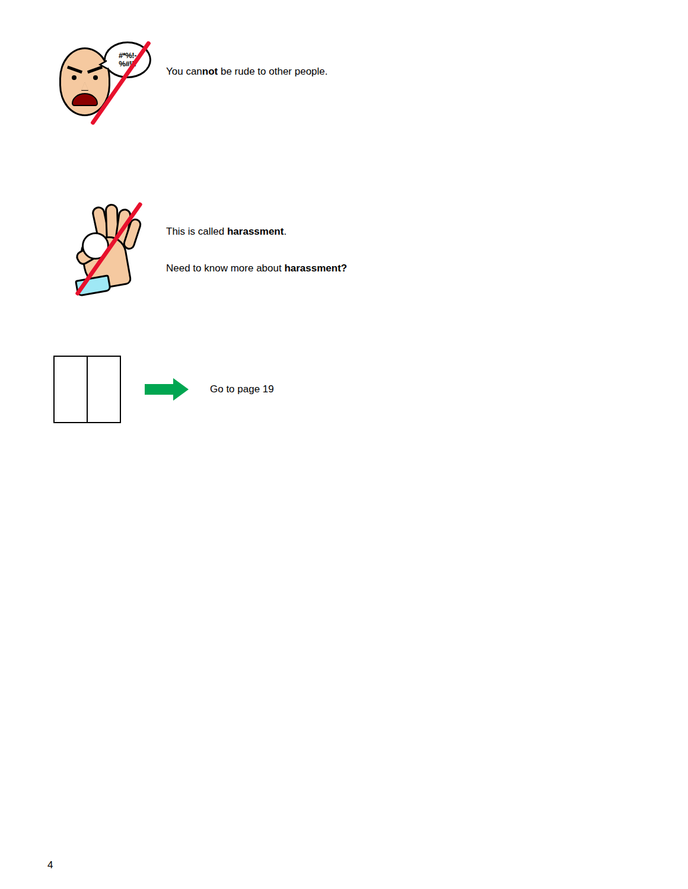#*%!-
%#!!!
You cannot be rude to other people.
This is called harassment.
Need to know more about harassment?
Go to page 19
4